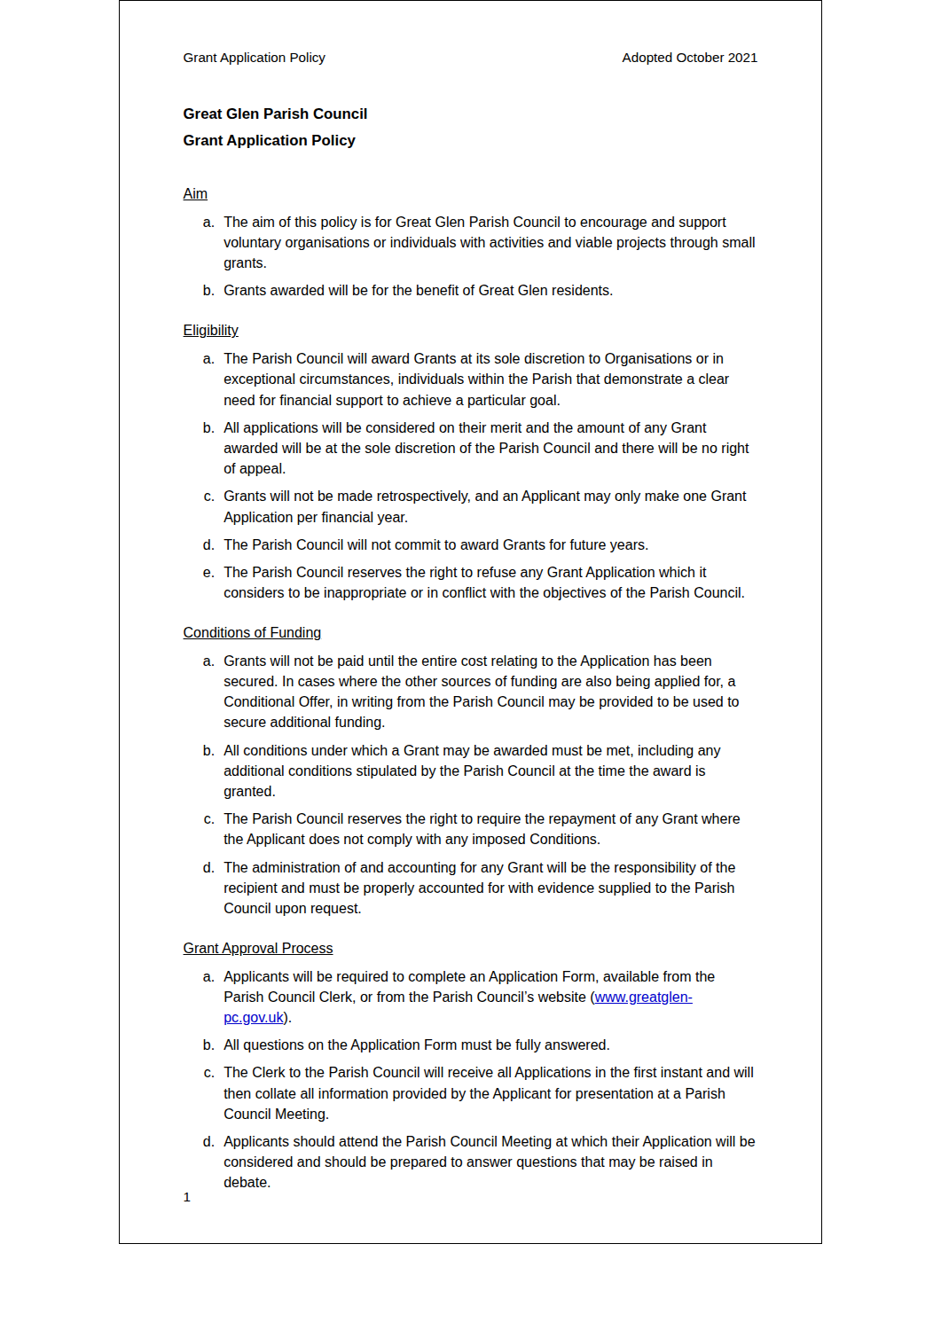Grant Application Policy Adopted October 2021
Great Glen Parish Council
Grant Application Policy
Aim
The aim of this policy is for Great Glen Parish Council to encourage and support voluntary organisations or individuals with activities and viable projects through small grants.
Grants awarded will be for the benefit of Great Glen residents.
Eligibility
The Parish Council will award Grants at its sole discretion to Organisations or in exceptional circumstances, individuals within the Parish that demonstrate a clear need for financial support to achieve a particular goal.
All applications will be considered on their merit and the amount of any Grant awarded will be at the sole discretion of the Parish Council and there will be no right of appeal.
Grants will not be made retrospectively, and an Applicant may only make one Grant Application per financial year.
The Parish Council will not commit to award Grants for future years.
The Parish Council reserves the right to refuse any Grant Application which it considers to be inappropriate or in conflict with the objectives of the Parish Council.
Conditions of Funding
Grants will not be paid until the entire cost relating to the Application has been secured. In cases where the other sources of funding are also being applied for, a Conditional Offer, in writing from the Parish Council may be provided to be used to secure additional funding.
All conditions under which a Grant may be awarded must be met, including any additional conditions stipulated by the Parish Council at the time the award is granted.
The Parish Council reserves the right to require the repayment of any Grant where the Applicant does not comply with any imposed Conditions.
The administration of and accounting for any Grant will be the responsibility of the recipient and must be properly accounted for with evidence supplied to the Parish Council upon request.
Grant Approval Process
Applicants will be required to complete an Application Form, available from the Parish Council Clerk, or from the Parish Council’s website (www.greatglen-pc.gov.uk).
All questions on the Application Form must be fully answered.
The Clerk to the Parish Council will receive all Applications in the first instant and will then collate all information provided by the Applicant for presentation at a Parish Council Meeting.
Applicants should attend the Parish Council Meeting at which their Application will be considered and should be prepared to answer questions that may be raised in debate.
1